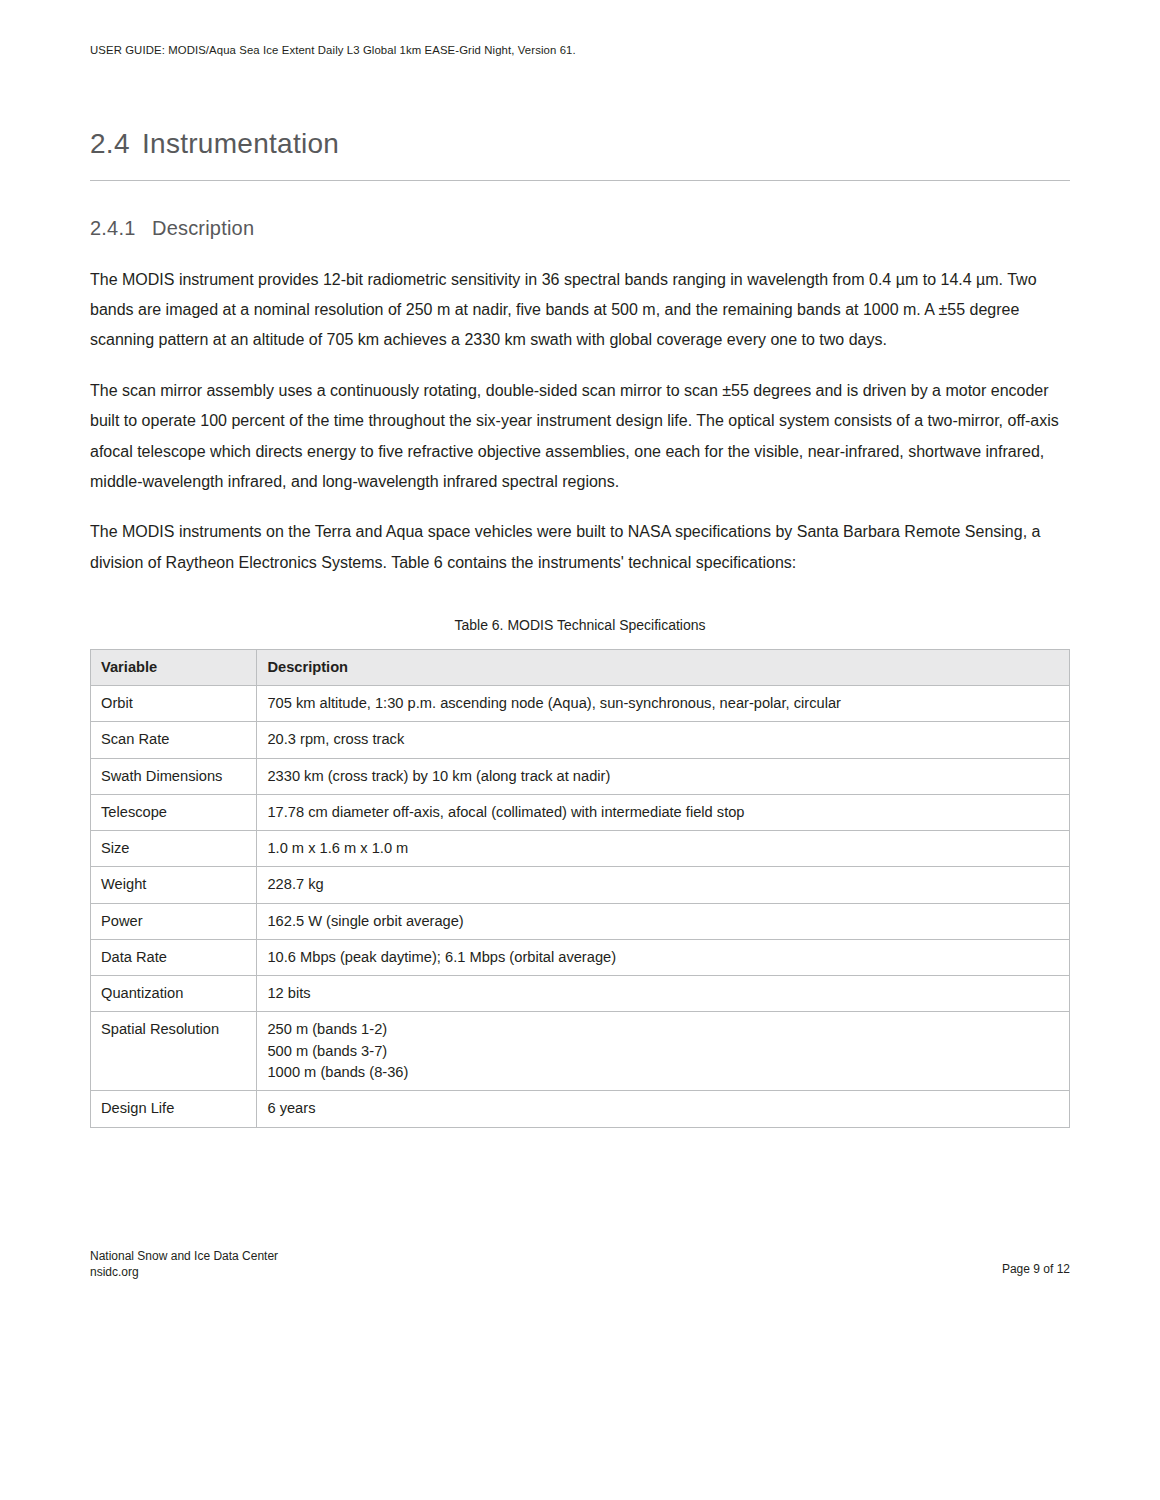USER GUIDE: MODIS/Aqua Sea Ice Extent Daily L3 Global 1km EASE-Grid Night, Version 61.
2.4 Instrumentation
2.4.1 Description
The MODIS instrument provides 12-bit radiometric sensitivity in 36 spectral bands ranging in wavelength from 0.4 µm to 14.4 µm. Two bands are imaged at a nominal resolution of 250 m at nadir, five bands at 500 m, and the remaining bands at 1000 m. A ±55 degree scanning pattern at an altitude of 705 km achieves a 2330 km swath with global coverage every one to two days.
The scan mirror assembly uses a continuously rotating, double-sided scan mirror to scan ±55 degrees and is driven by a motor encoder built to operate 100 percent of the time throughout the six-year instrument design life. The optical system consists of a two-mirror, off-axis afocal telescope which directs energy to five refractive objective assemblies, one each for the visible, near-infrared, shortwave infrared, middle-wavelength infrared, and long-wavelength infrared spectral regions.
The MODIS instruments on the Terra and Aqua space vehicles were built to NASA specifications by Santa Barbara Remote Sensing, a division of Raytheon Electronics Systems. Table 6 contains the instruments' technical specifications:
Table 6. MODIS Technical Specifications
| Variable | Description |
| --- | --- |
| Orbit | 705 km altitude, 1:30 p.m. ascending node (Aqua), sun-synchronous, near-polar, circular |
| Scan Rate | 20.3 rpm, cross track |
| Swath Dimensions | 2330 km (cross track) by 10 km (along track at nadir) |
| Telescope | 17.78 cm diameter off-axis, afocal (collimated) with intermediate field stop |
| Size | 1.0 m x 1.6 m x 1.0 m |
| Weight | 228.7 kg |
| Power | 162.5 W (single orbit average) |
| Data Rate | 10.6 Mbps (peak daytime); 6.1 Mbps (orbital average) |
| Quantization | 12 bits |
| Spatial Resolution | 250 m (bands 1-2) 500 m (bands 3-7) 1000 m (bands (8-36) |
| Design Life | 6 years |
National Snow and Ice Data Center
nsidc.org
Page 9 of 12